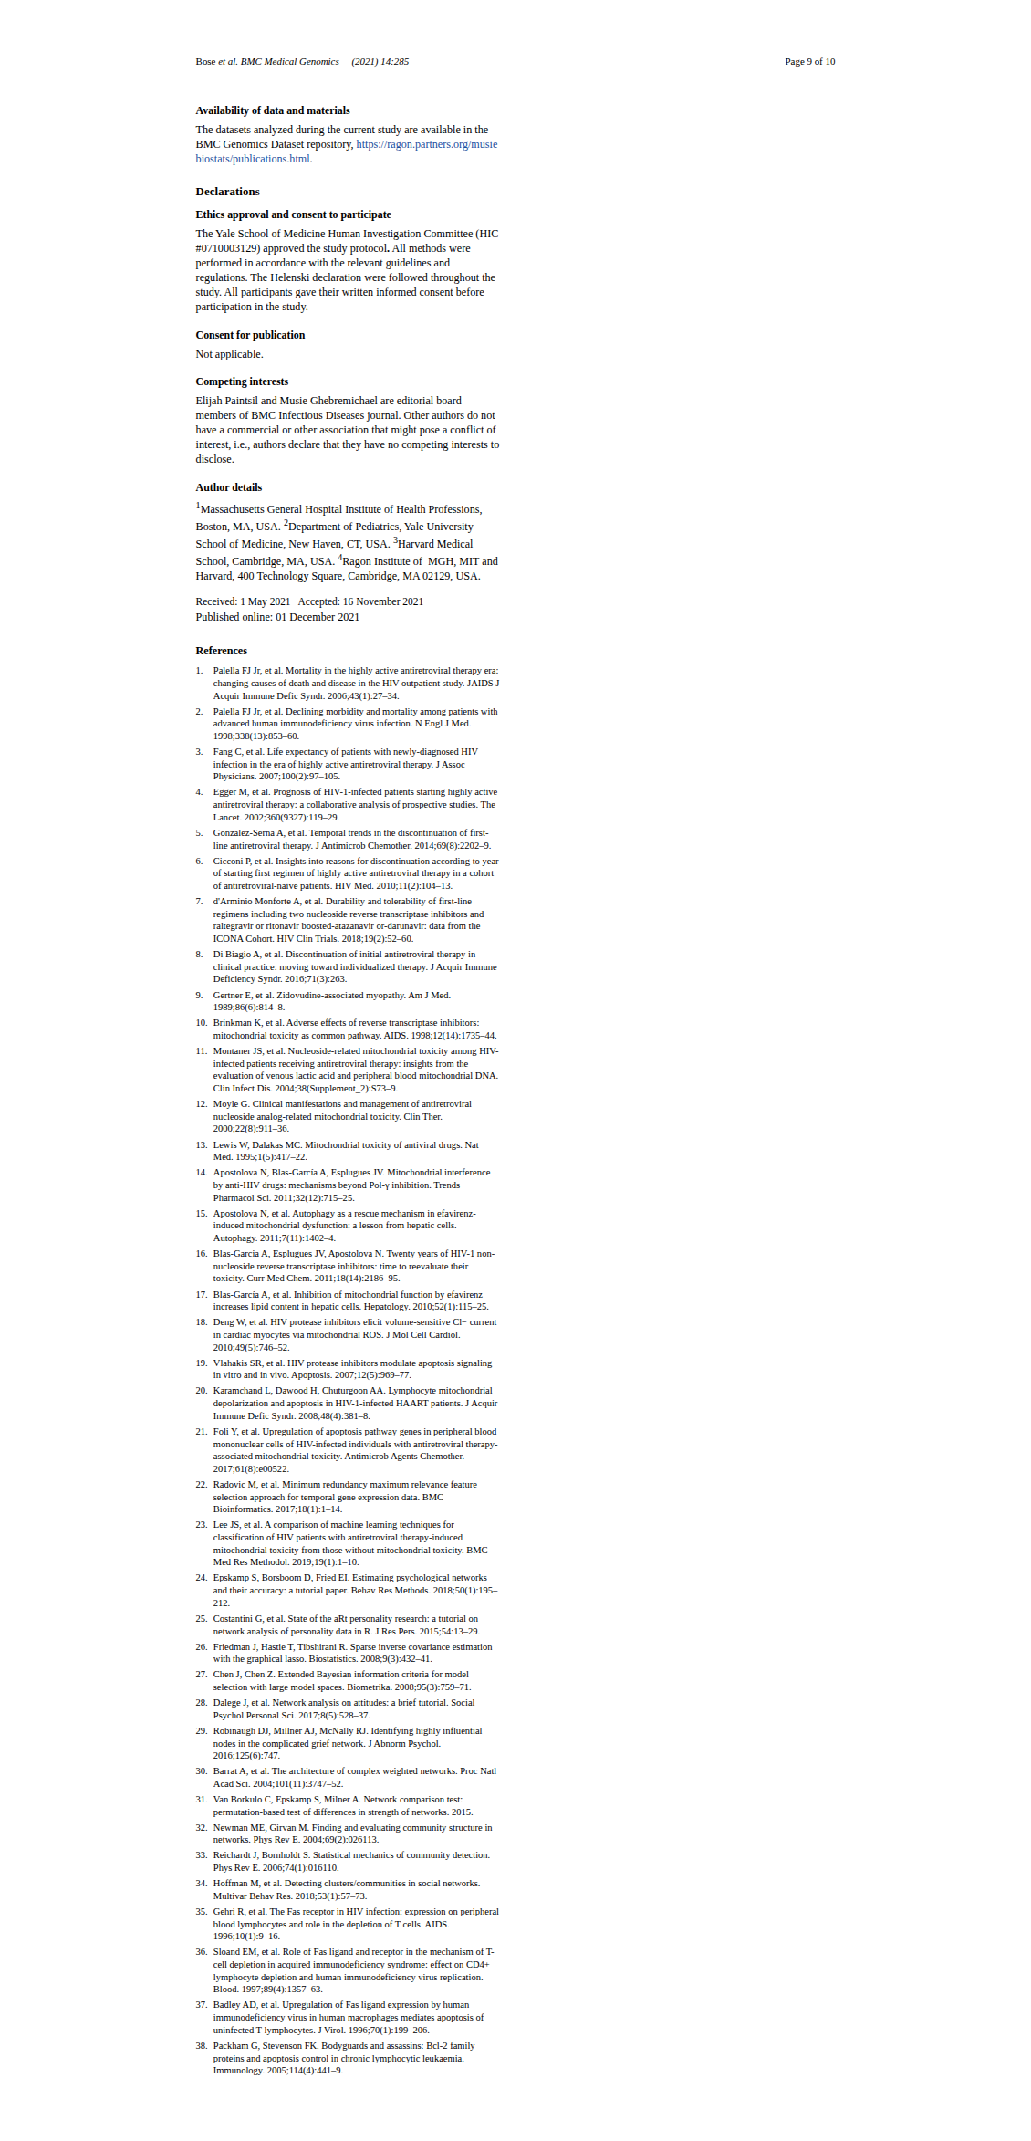Bose et al. BMC Medical Genomics (2021) 14:285
Page 9 of 10
Availability of data and materials
The datasets analyzed during the current study are available in the BMC Genomics Dataset repository, https://ragon.partners.org/musiebiostats/publications.html.
Declarations
Ethics approval and consent to participate
The Yale School of Medicine Human Investigation Committee (HIC #0710003129) approved the study protocol. All methods were performed in accordance with the relevant guidelines and regulations. The Helenski declaration were followed throughout the study. All participants gave their written informed consent before participation in the study.
Consent for publication
Not applicable.
Competing interests
Elijah Paintsil and Musie Ghebremichael are editorial board members of BMC Infectious Diseases journal. Other authors do not have a commercial or other association that might pose a conflict of interest, i.e., authors declare that they have no competing interests to disclose.
Author details
1Massachusetts General Hospital Institute of Health Professions, Boston, MA, USA. 2Department of Pediatrics, Yale University School of Medicine, New Haven, CT, USA. 3Harvard Medical School, Cambridge, MA, USA. 4Ragon Institute of MGH, MIT and Harvard, 400 Technology Square, Cambridge, MA 02129, USA.
Received: 1 May 2021 Accepted: 16 November 2021
Published online: 01 December 2021
References
Palella FJ Jr, et al. Mortality in the highly active antiretroviral therapy era: changing causes of death and disease in the HIV outpatient study. JAIDS J Acquir Immune Defic Syndr. 2006;43(1):27–34.
Palella FJ Jr, et al. Declining morbidity and mortality among patients with advanced human immunodeficiency virus infection. N Engl J Med. 1998;338(13):853–60.
Fang C, et al. Life expectancy of patients with newly-diagnosed HIV infection in the era of highly active antiretroviral therapy. J Assoc Physicians. 2007;100(2):97–105.
Egger M, et al. Prognosis of HIV-1-infected patients starting highly active antiretroviral therapy: a collaborative analysis of prospective studies. The Lancet. 2002;360(9327):119–29.
Gonzalez-Serna A, et al. Temporal trends in the discontinuation of first-line antiretroviral therapy. J Antimicrob Chemother. 2014;69(8):2202–9.
Cicconi P, et al. Insights into reasons for discontinuation according to year of starting first regimen of highly active antiretroviral therapy in a cohort of antiretroviral-naive patients. HIV Med. 2010;11(2):104–13.
d'Arminio Monforte A, et al. Durability and tolerability of first-line regimens including two nucleoside reverse transcriptase inhibitors and raltegravir or ritonavir boosted-atazanavir or-darunavir: data from the ICONA Cohort. HIV Clin Trials. 2018;19(2):52–60.
Di Biagio A, et al. Discontinuation of initial antiretroviral therapy in clinical practice: moving toward individualized therapy. J Acquir Immune Deficiency Syndr. 2016;71(3):263.
Gertner E, et al. Zidovudine-associated myopathy. Am J Med. 1989;86(6):814–8.
Brinkman K, et al. Adverse effects of reverse transcriptase inhibitors: mitochondrial toxicity as common pathway. AIDS. 1998;12(14):1735–44.
Montaner JS, et al. Nucleoside-related mitochondrial toxicity among HIV-infected patients receiving antiretroviral therapy: insights from the evaluation of venous lactic acid and peripheral blood mitochondrial DNA. Clin Infect Dis. 2004;38(Supplement_2):S73–9.
Moyle G. Clinical manifestations and management of antiretroviral nucleoside analog-related mitochondrial toxicity. Clin Ther. 2000;22(8):911–36.
Lewis W, Dalakas MC. Mitochondrial toxicity of antiviral drugs. Nat Med. 1995;1(5):417–22.
Apostolova N, Blas-García A, Esplugues JV. Mitochondrial interference by anti-HIV drugs: mechanisms beyond Pol-γ inhibition. Trends Pharmacol Sci. 2011;32(12):715–25.
Apostolova N, et al. Autophagy as a rescue mechanism in efavirenz-induced mitochondrial dysfunction: a lesson from hepatic cells. Autophagy. 2011;7(11):1402–4.
Blas-Garcia A, Esplugues JV, Apostolova N. Twenty years of HIV-1 non-nucleoside reverse transcriptase inhibitors: time to reevaluate their toxicity. Curr Med Chem. 2011;18(14):2186–95.
Blas-García A, et al. Inhibition of mitochondrial function by efavirenz increases lipid content in hepatic cells. Hepatology. 2010;52(1):115–25.
Deng W, et al. HIV protease inhibitors elicit volume-sensitive Cl− current in cardiac myocytes via mitochondrial ROS. J Mol Cell Cardiol. 2010;49(5):746–52.
Vlahakis SR, et al. HIV protease inhibitors modulate apoptosis signaling in vitro and in vivo. Apoptosis. 2007;12(5):969–77.
Karamchand L, Dawood H, Chuturgoon AA. Lymphocyte mitochondrial depolarization and apoptosis in HIV-1-infected HAART patients. J Acquir Immune Defic Syndr. 2008;48(4):381–8.
Foli Y, et al. Upregulation of apoptosis pathway genes in peripheral blood mononuclear cells of HIV-infected individuals with antiretroviral therapy-associated mitochondrial toxicity. Antimicrob Agents Chemother. 2017;61(8):e00522.
Radovic M, et al. Minimum redundancy maximum relevance feature selection approach for temporal gene expression data. BMC Bioinformatics. 2017;18(1):1–14.
Lee JS, et al. A comparison of machine learning techniques for classification of HIV patients with antiretroviral therapy-induced mitochondrial toxicity from those without mitochondrial toxicity. BMC Med Res Methodol. 2019;19(1):1–10.
Epskamp S, Borsboom D, Fried EI. Estimating psychological networks and their accuracy: a tutorial paper. Behav Res Methods. 2018;50(1):195–212.
Costantini G, et al. State of the aRt personality research: a tutorial on network analysis of personality data in R. J Res Pers. 2015;54:13–29.
Friedman J, Hastie T, Tibshirani R. Sparse inverse covariance estimation with the graphical lasso. Biostatistics. 2008;9(3):432–41.
Chen J, Chen Z. Extended Bayesian information criteria for model selection with large model spaces. Biometrika. 2008;95(3):759–71.
Dalege J, et al. Network analysis on attitudes: a brief tutorial. Social Psychol Personal Sci. 2017;8(5):528–37.
Robinaugh DJ, Millner AJ, McNally RJ. Identifying highly influential nodes in the complicated grief network. J Abnorm Psychol. 2016;125(6):747.
Barrat A, et al. The architecture of complex weighted networks. Proc Natl Acad Sci. 2004;101(11):3747–52.
Van Borkulo C, Epskamp S, Milner A. Network comparison test: permutation-based test of differences in strength of networks. 2015.
Newman ME, Girvan M. Finding and evaluating community structure in networks. Phys Rev E. 2004;69(2):026113.
Reichardt J, Bornholdt S. Statistical mechanics of community detection. Phys Rev E. 2006;74(1):016110.
Hoffman M, et al. Detecting clusters/communities in social networks. Multivar Behav Res. 2018;53(1):57–73.
Gehri R, et al. The Fas receptor in HIV infection: expression on peripheral blood lymphocytes and role in the depletion of T cells. AIDS. 1996;10(1):9–16.
Sloand EM, et al. Role of Fas ligand and receptor in the mechanism of T-cell depletion in acquired immunodeficiency syndrome: effect on CD4+ lymphocyte depletion and human immunodeficiency virus replication. Blood. 1997;89(4):1357–63.
Badley AD, et al. Upregulation of Fas ligand expression by human immunodeficiency virus in human macrophages mediates apoptosis of uninfected T lymphocytes. J Virol. 1996;70(1):199–206.
Packham G, Stevenson FK. Bodyguards and assassins: Bcl-2 family proteins and apoptosis control in chronic lymphocytic leukaemia. Immunology. 2005;114(4):441–9.